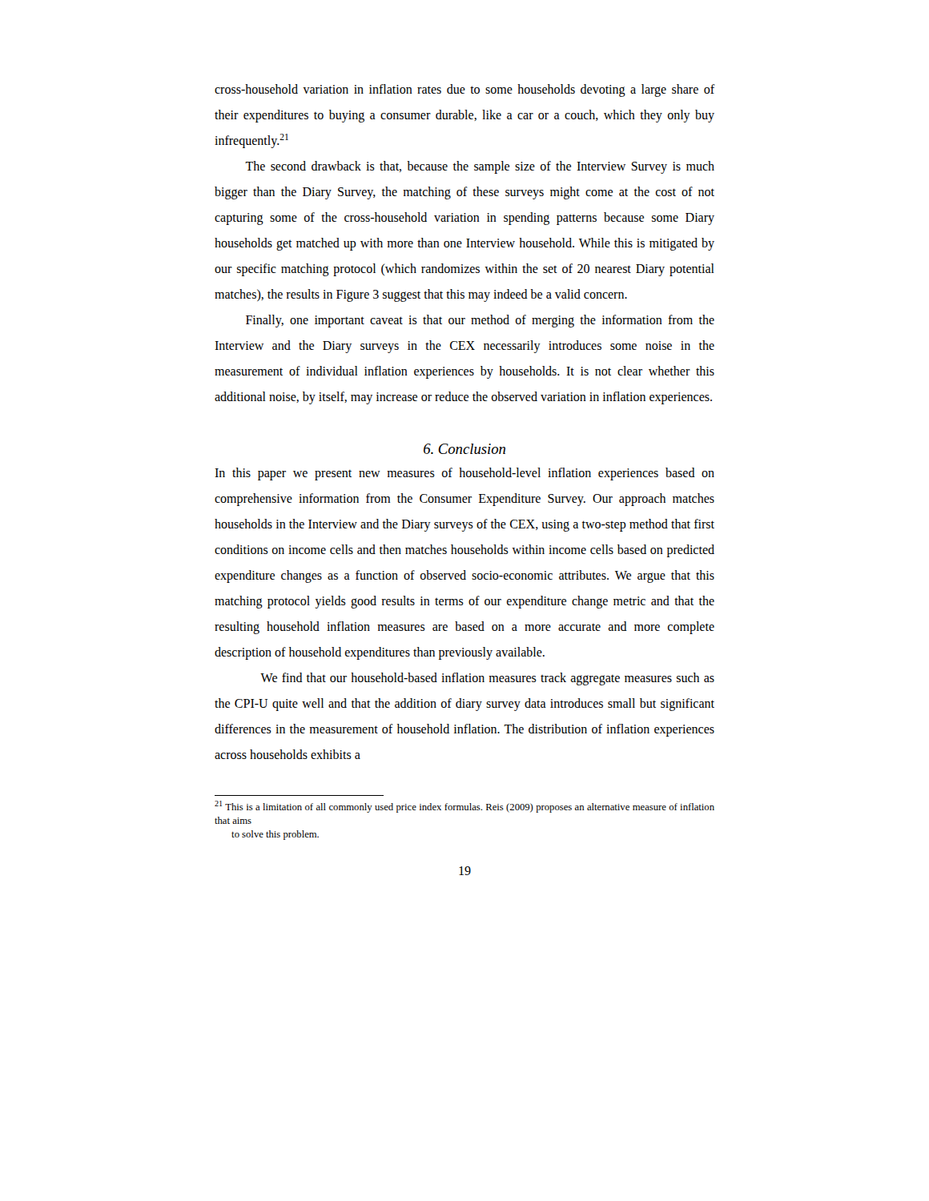cross-household variation in inflation rates due to some households devoting a large share of their expenditures to buying a consumer durable, like a car or a couch, which they only buy infrequently.21
The second drawback is that, because the sample size of the Interview Survey is much bigger than the Diary Survey, the matching of these surveys might come at the cost of not capturing some of the cross-household variation in spending patterns because some Diary households get matched up with more than one Interview household. While this is mitigated by our specific matching protocol (which randomizes within the set of 20 nearest Diary potential matches), the results in Figure 3 suggest that this may indeed be a valid concern.
Finally, one important caveat is that our method of merging the information from the Interview and the Diary surveys in the CEX necessarily introduces some noise in the measurement of individual inflation experiences by households. It is not clear whether this additional noise, by itself, may increase or reduce the observed variation in inflation experiences.
6. Conclusion
In this paper we present new measures of household-level inflation experiences based on comprehensive information from the Consumer Expenditure Survey. Our approach matches households in the Interview and the Diary surveys of the CEX, using a two-step method that first conditions on income cells and then matches households within income cells based on predicted expenditure changes as a function of observed socio-economic attributes. We argue that this matching protocol yields good results in terms of our expenditure change metric and that the resulting household inflation measures are based on a more accurate and more complete description of household expenditures than previously available.
We find that our household-based inflation measures track aggregate measures such as the CPI-U quite well and that the addition of diary survey data introduces small but significant differences in the measurement of household inflation. The distribution of inflation experiences across households exhibits a
21 This is a limitation of all commonly used price index formulas. Reis (2009) proposes an alternative measure of inflation that aims to solve this problem.
19